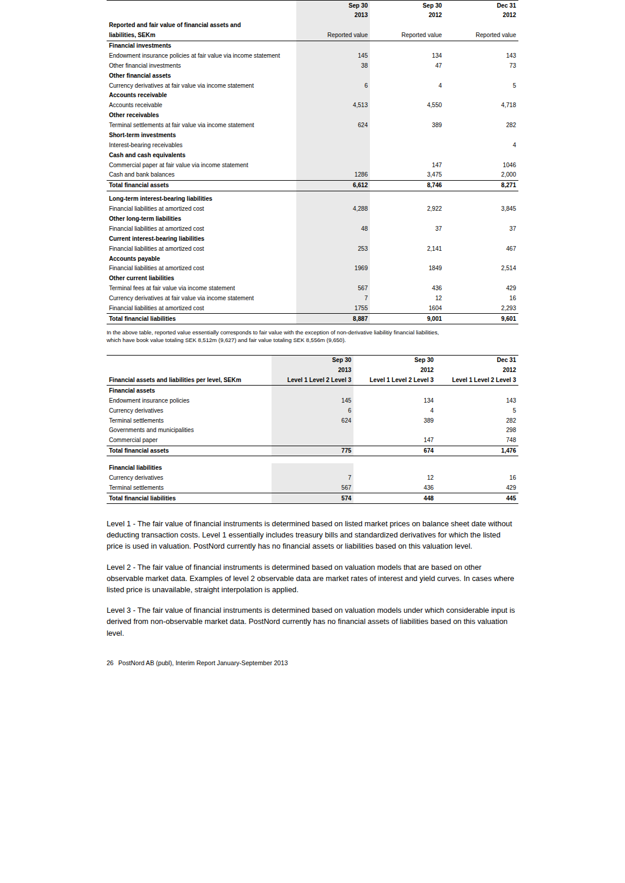| | Sep 30 | Sep 30 | Dec 31 |
| --- | --- | --- | --- |
| | 2013 | 2012 | 2012 |
| Reported and fair value of financial assets and | | | |
| liabilities, SEKm | Reported value | Reported value | Reported value |
| Financial investments | | | |
| Endowment insurance policies at fair value via income statement | 145 | 134 | 143 |
| Other financial investments | 38 | 47 | 73 |
| Other financial assets | | | |
| Currency derivatives at fair value via income statement | 6 | 4 | 5 |
| Accounts receivable | | | |
| Accounts receivable | 4,513 | 4,550 | 4,718 |
| Other receivables | | | |
| Terminal settlements at fair value via income statement | 624 | 389 | 282 |
| Short-term investments | | | |
| Interest-bearing receivables | | | 4 |
| Cash and cash equivalents | | | |
| Commercial paper at fair value via income statement | | 147 | 1046 |
| Cash and bank balances | 1286 | 3,475 | 2,000 |
| Total financial assets | 6,612 | 8,746 | 8,271 |
| Long-term interest-bearing liabilities | | | |
| Financial liabilities at amortized cost | 4,288 | 2,922 | 3,845 |
| Other long-term liabilities | | | |
| Financial liabilities at amortized cost | 48 | 37 | 37 |
| Current interest-bearing liabilities | | | |
| Financial liabilities at amortized cost | 253 | 2,141 | 467 |
| Accounts payable | | | |
| Financial liabilities at amortized cost | 1969 | 1849 | 2,514 |
| Other current liabilities | | | |
| Terminal fees at fair value via income statement | 567 | 436 | 429 |
| Currency derivatives at fair value via income statement | 7 | 12 | 16 |
| Financial liabilities at amortized cost | 1755 | 1604 | 2,293 |
| Total financial liabilities | 8,887 | 9,001 | 9,601 |
In the above table, reported value essentially corresponds to fair value with the exception of non-derivative liabilitiy financial liabilities,
which have book value totaling SEK 8,512m (9,627) and fair value totaling SEK 8,556m (9,650).
| | Sep 30 | Sep 30 | Dec 31 |
| --- | --- | --- | --- |
| | 2013 | 2012 | 2012 |
| Financial assets and liabilities per level, SEKm | Level 1 Level 2 Level 3 | Level 1 Level 2 Level 3 | Level 1 Level 2 Level 3 |
| Financial assets | | | |
| Endowment insurance policies | 145 | 134 | 143 |
| Currency derivatives | 6 | 4 | 5 |
| Terminal settlements | 624 | 389 | 282 |
| Governments and municipalities | | | 298 |
| Commercial paper | | 147 | 748 |
| Total financial assets | 775 | 674 | 1,476 |
| Financial liabilities | | | |
| Currency derivatives | 7 | 12 | 16 |
| Terminal settlements | 567 | 436 | 429 |
| Total financial liabilities | 574 | 448 | 445 |
Level 1 - The fair value of financial instruments is determined based on listed market prices on balance sheet date without deducting transaction costs. Level 1 essentially includes treasury bills and standardized derivatives for which the listed price is used in valuation. PostNord currently has no financial assets or liabilities based on this valuation level.
Level 2 - The fair value of financial instruments is determined based on valuation models that are based on other observable market data. Examples of level 2 observable data are market rates of interest and yield curves. In cases where listed price is unavailable, straight interpolation is applied.
Level 3 - The fair value of financial instruments is determined based on valuation models under which considerable input is derived from non-observable market data. PostNord currently has no financial assets of liabilities based on this valuation level.
26 PostNord AB (publ), Interim Report January-September 2013